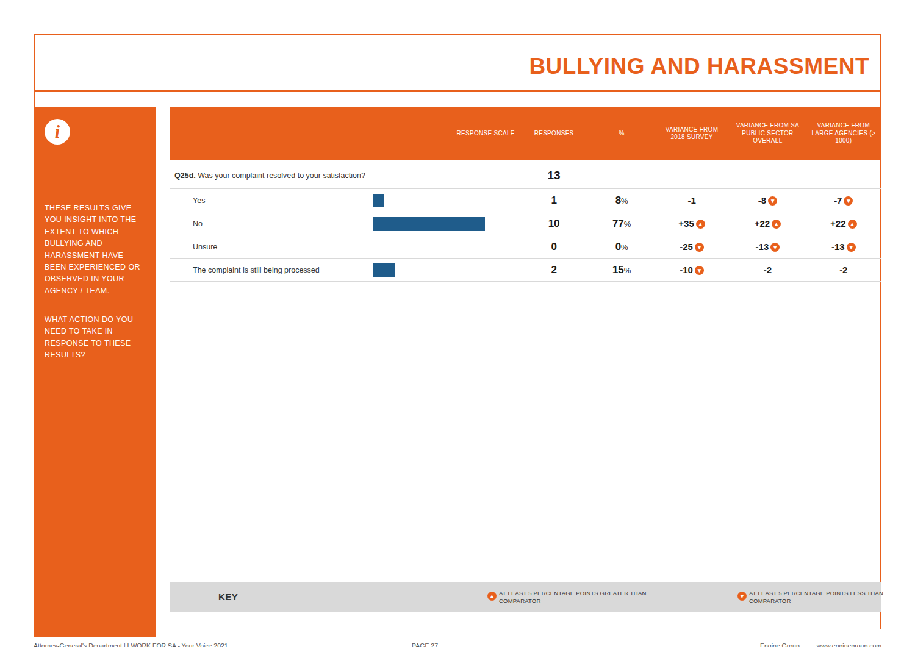BULLYING AND HARASSMENT
i
These results give you insight into the extent to which bullying and harassment have been experienced or observed in your agency / team.
What action do you need to take in response to these results?
| RESPONSE SCALE | RESPONSES | % | VARIANCE FROM 2018 SURVEY | VARIANCE FROM SA PUBLIC SECTOR OVERALL | VARIANCE FROM LARGE AGENCIES (> 1000) |
| --- | --- | --- | --- | --- | --- |
| Q25d. Was your complaint resolved to your satisfaction? | 13 | | | | |
| Yes | | 1 | 8 % | -1 | -8 ▼ | -7 ▼ |
| No | | 10 | 77 % | +35 ▲ | +22 ▲ | +22 ▲ |
| Unsure | | 0 | 0 % | -25 ▼ | -13 ▼ | -13 ▼ |
| The complaint is still being processed | | 2 | 15 % | -10 ▼ | -2 | -2 |
KEY
▲At least 5 percentage points greater than comparator
▼At least 5 percentage points less than comparator
Attorney-General's Department | I WORK FOR SA - Your Voice 2021
PAGE 27.
Engine Group www.enginegroup.com